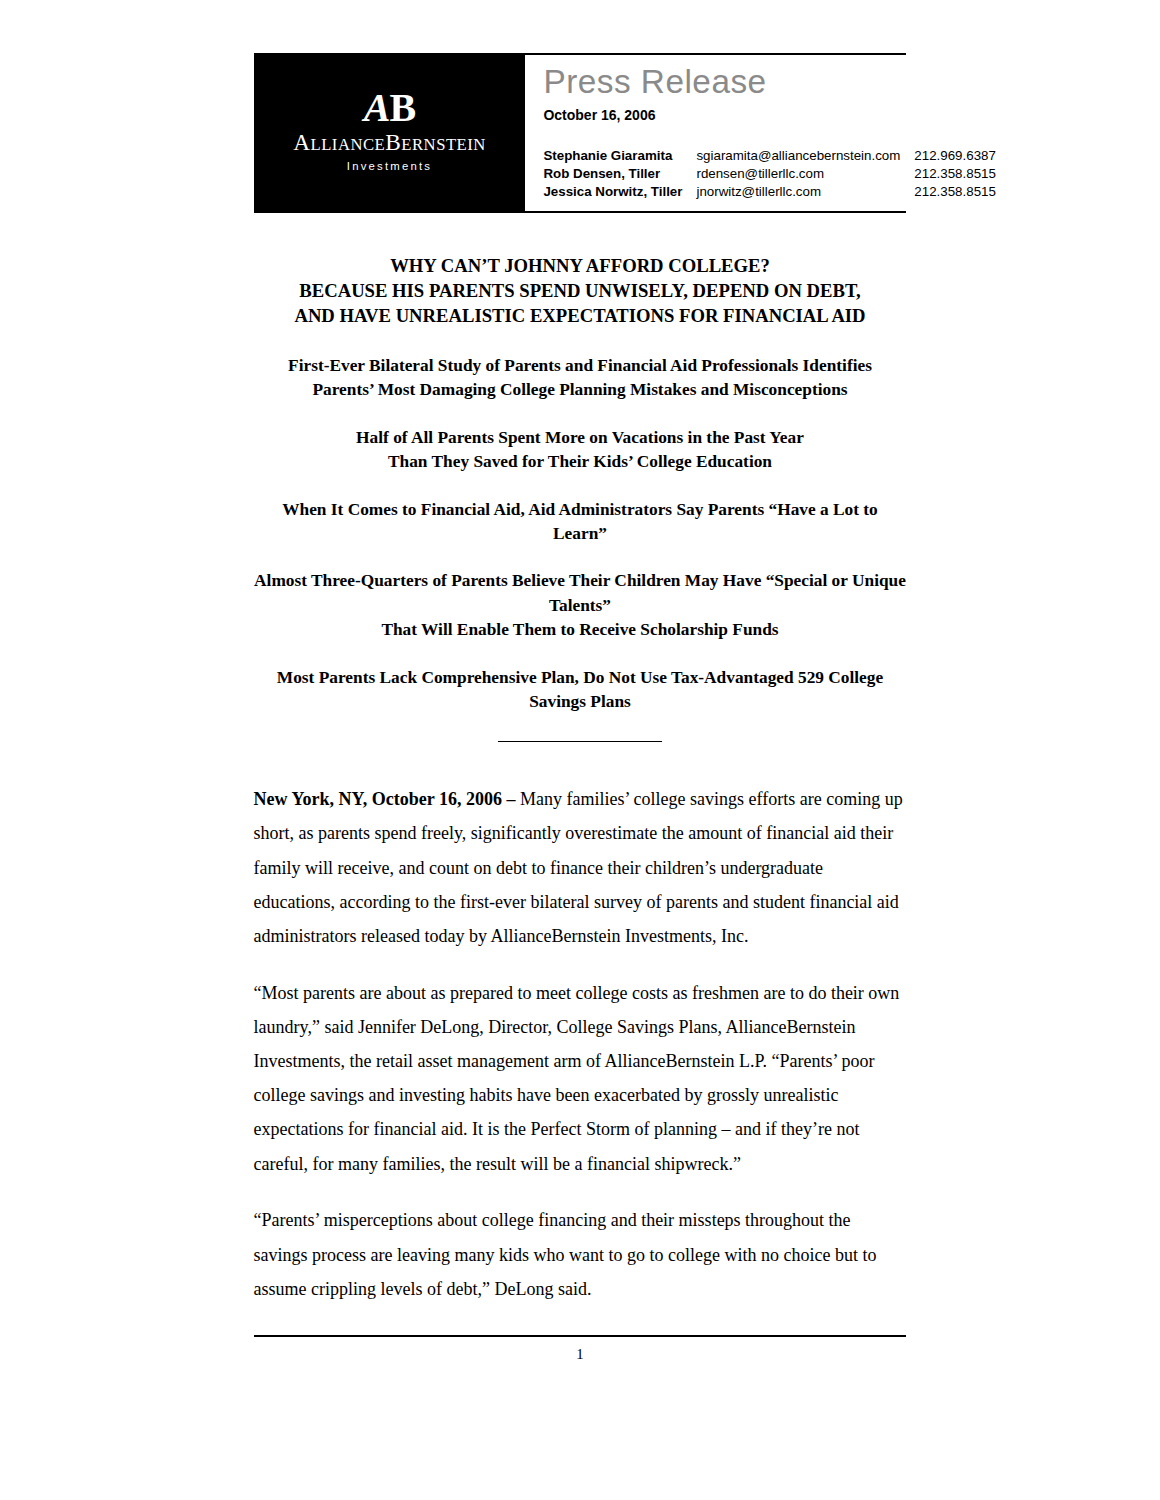AB
ALLIANCEBERNSTEIN
Investments
Press Release
October 16, 2006
| Stephanie Giaramita | sgiaramita@alliancebernstein.com | 212.969.6387 |
| Rob Densen, Tiller | rdensen@tillerllc.com | 212.358.8515 |
| Jessica Norwitz, Tiller | jnorwitz@tillerllc.com | 212.358.8515 |
WHY CAN’T JOHNNY AFFORD COLLEGE?
BECAUSE HIS PARENTS SPEND UNWISELY, DEPEND ON DEBT,
AND HAVE UNREALISTIC EXPECTATIONS FOR FINANCIAL AID
First-Ever Bilateral Study of Parents and Financial Aid Professionals Identifies
Parents’ Most Damaging College Planning Mistakes and Misconceptions
Half of All Parents Spent More on Vacations in the Past Year
Than They Saved for Their Kids’ College Education
When It Comes to Financial Aid, Aid Administrators Say Parents “Have a Lot to Learn”
Almost Three-Quarters of Parents Believe Their Children May Have “Special or Unique Talents”
That Will Enable Them to Receive Scholarship Funds
Most Parents Lack Comprehensive Plan, Do Not Use Tax-Advantaged 529 College Savings Plans
New York, NY, October 16, 2006 – Many families’ college savings efforts are coming up short, as parents spend freely, significantly overestimate the amount of financial aid their family will receive, and count on debt to finance their children’s undergraduate educations, according to the first-ever bilateral survey of parents and student financial aid administrators released today by AllianceBernstein Investments, Inc.
“Most parents are about as prepared to meet college costs as freshmen are to do their own laundry,” said Jennifer DeLong, Director, College Savings Plans, AllianceBernstein Investments, the retail asset management arm of AllianceBernstein L.P. “Parents’ poor college savings and investing habits have been exacerbated by grossly unrealistic expectations for financial aid. It is the Perfect Storm of planning – and if they’re not careful, for many families, the result will be a financial shipwreck.”
“Parents’ misperceptions about college financing and their missteps throughout the savings process are leaving many kids who want to go to college with no choice but to assume crippling levels of debt,” DeLong said.
1